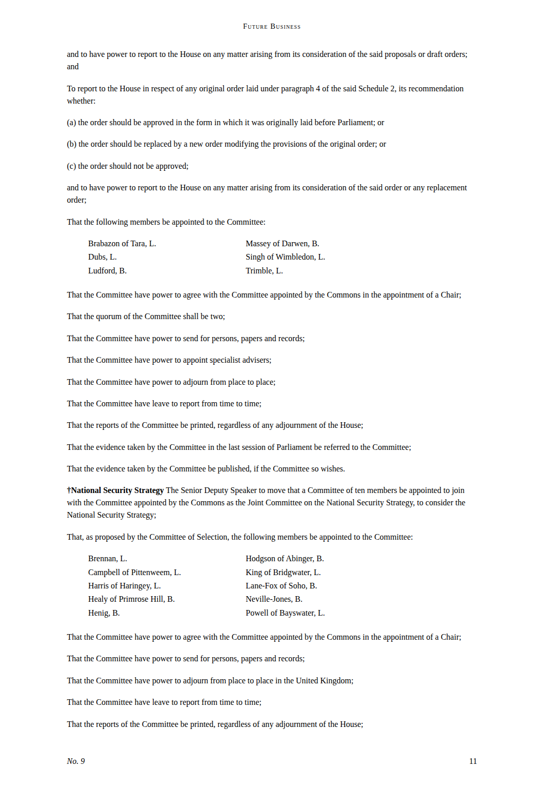Future Business
and to have power to report to the House on any matter arising from its consideration of the said proposals or draft orders; and
To report to the House in respect of any original order laid under paragraph 4 of the said Schedule 2, its recommendation whether:
(a) the order should be approved in the form in which it was originally laid before Parliament; or
(b) the order should be replaced by a new order modifying the provisions of the original order; or
(c) the order should not be approved;
and to have power to report to the House on any matter arising from its consideration of the said order or any replacement order;
That the following members be appointed to the Committee:
| Brabazon of Tara, L. | Massey of Darwen, B. |
| Dubs, L. | Singh of Wimbledon, L. |
| Ludford, B. | Trimble, L. |
That the Committee have power to agree with the Committee appointed by the Commons in the appointment of a Chair;
That the quorum of the Committee shall be two;
That the Committee have power to send for persons, papers and records;
That the Committee have power to appoint specialist advisers;
That the Committee have power to adjourn from place to place;
That the Committee have leave to report from time to time;
That the reports of the Committee be printed, regardless of any adjournment of the House;
That the evidence taken by the Committee in the last session of Parliament be referred to the Committee;
That the evidence taken by the Committee be published, if the Committee so wishes.
†National Security Strategy The Senior Deputy Speaker to move that a Committee of ten members be appointed to join with the Committee appointed by the Commons as the Joint Committee on the National Security Strategy, to consider the National Security Strategy;
That, as proposed by the Committee of Selection, the following members be appointed to the Committee:
| Brennan, L. | Hodgson of Abinger, B. |
| Campbell of Pittenweem, L. | King of Bridgwater, L. |
| Harris of Haringey, L. | Lane-Fox of Soho, B. |
| Healy of Primrose Hill, B. | Neville-Jones, B. |
| Henig, B. | Powell of Bayswater, L. |
That the Committee have power to agree with the Committee appointed by the Commons in the appointment of a Chair;
That the Committee have power to send for persons, papers and records;
That the Committee have power to adjourn from place to place in the United Kingdom;
That the Committee have leave to report from time to time;
That the reports of the Committee be printed, regardless of any adjournment of the House;
No. 9 11